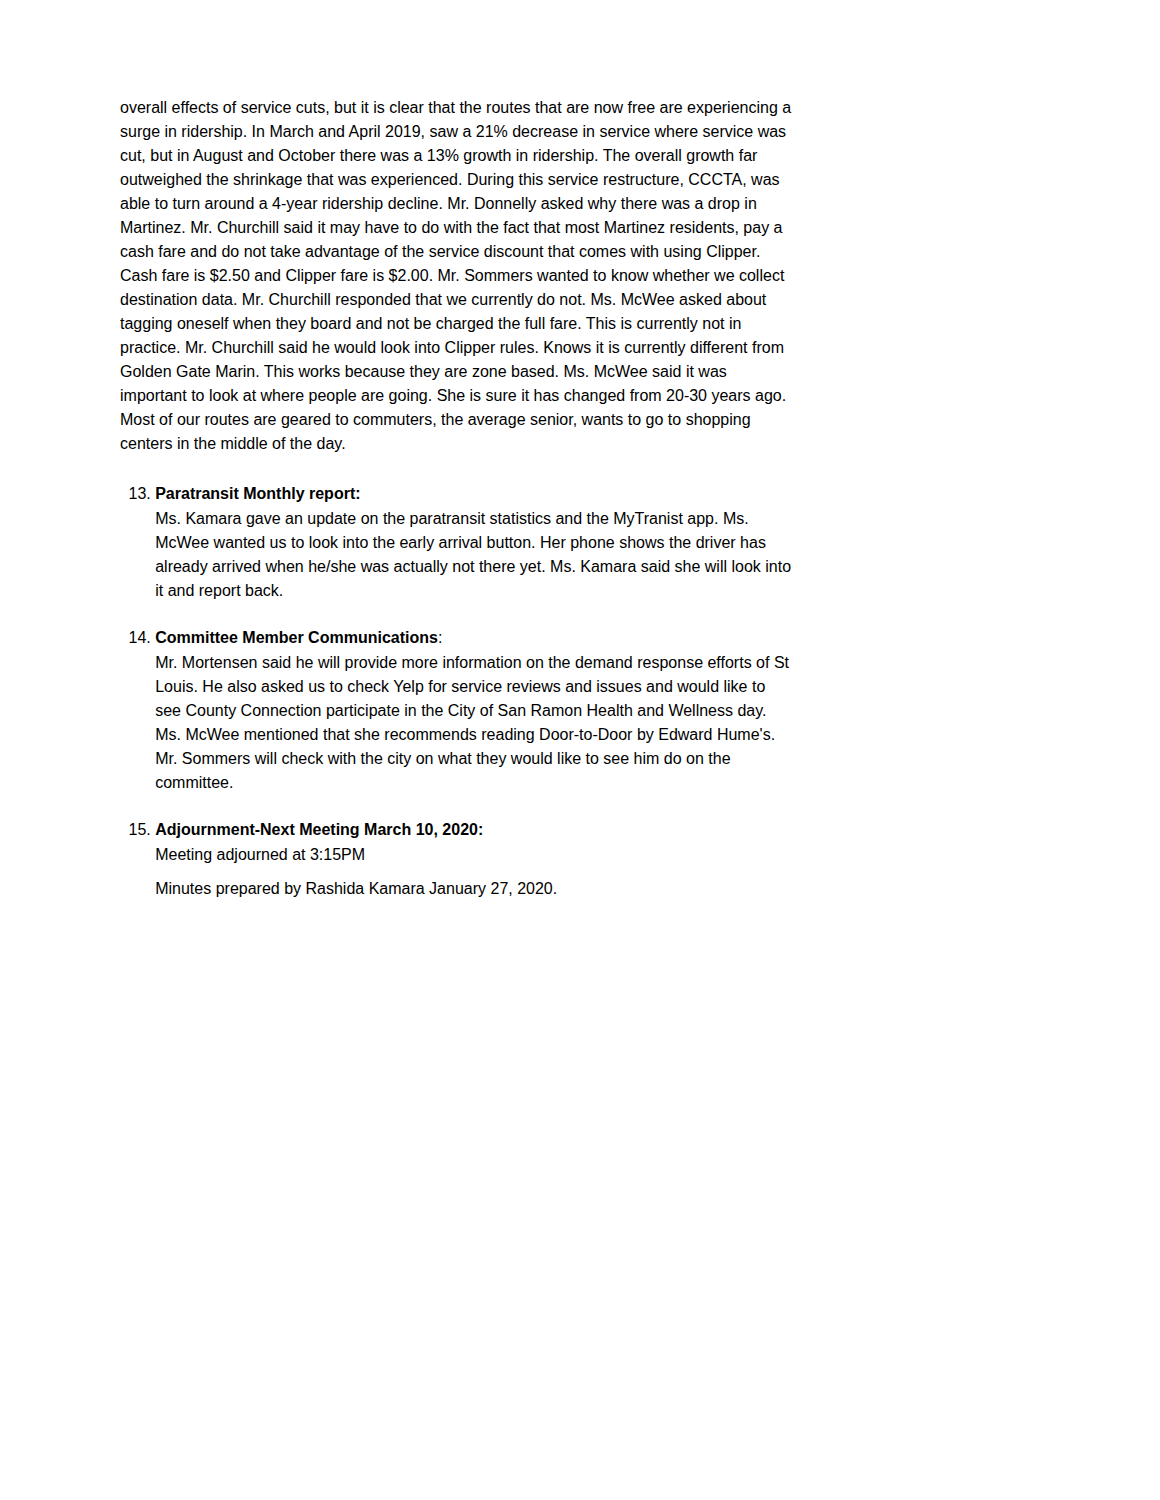overall effects of service cuts, but it is clear that the routes that are now free are experiencing a surge in ridership. In March and April 2019, saw a 21% decrease in service where service was cut, but in August and October there was a 13% growth in ridership. The overall growth far outweighed the shrinkage that was experienced. During this service restructure, CCCTA, was able to turn around a 4-year ridership decline. Mr. Donnelly asked why there was a drop in Martinez. Mr. Churchill said it may have to do with the fact that most Martinez residents, pay a cash fare and do not take advantage of the service discount that comes with using Clipper. Cash fare is $2.50 and Clipper fare is $2.00. Mr. Sommers wanted to know whether we collect destination data. Mr. Churchill responded that we currently do not. Ms. McWee asked about tagging oneself when they board and not be charged the full fare. This is currently not in practice. Mr. Churchill said he would look into Clipper rules. Knows it is currently different from Golden Gate Marin. This works because they are zone based. Ms. McWee said it was important to look at where people are going. She is sure it has changed from 20-30 years ago. Most of our routes are geared to commuters, the average senior, wants to go to shopping centers in the middle of the day.
Paratransit Monthly report:
Ms. Kamara gave an update on the paratransit statistics and the MyTranist app. Ms. McWee wanted us to look into the early arrival button. Her phone shows the driver has already arrived when he/she was actually not there yet. Ms. Kamara said she will look into it and report back.
Committee Member Communications:
Mr. Mortensen said he will provide more information on the demand response efforts of St Louis. He also asked us to check Yelp for service reviews and issues and would like to see County Connection participate in the City of San Ramon Health and Wellness day. Ms. McWee mentioned that she recommends reading Door-to-Door by Edward Hume's. Mr. Sommers will check with the city on what they would like to see him do on the committee.
Adjournment-Next Meeting March 10, 2020:
Meeting adjourned at 3:15PM
Minutes prepared by Rashida Kamara January 27, 2020.